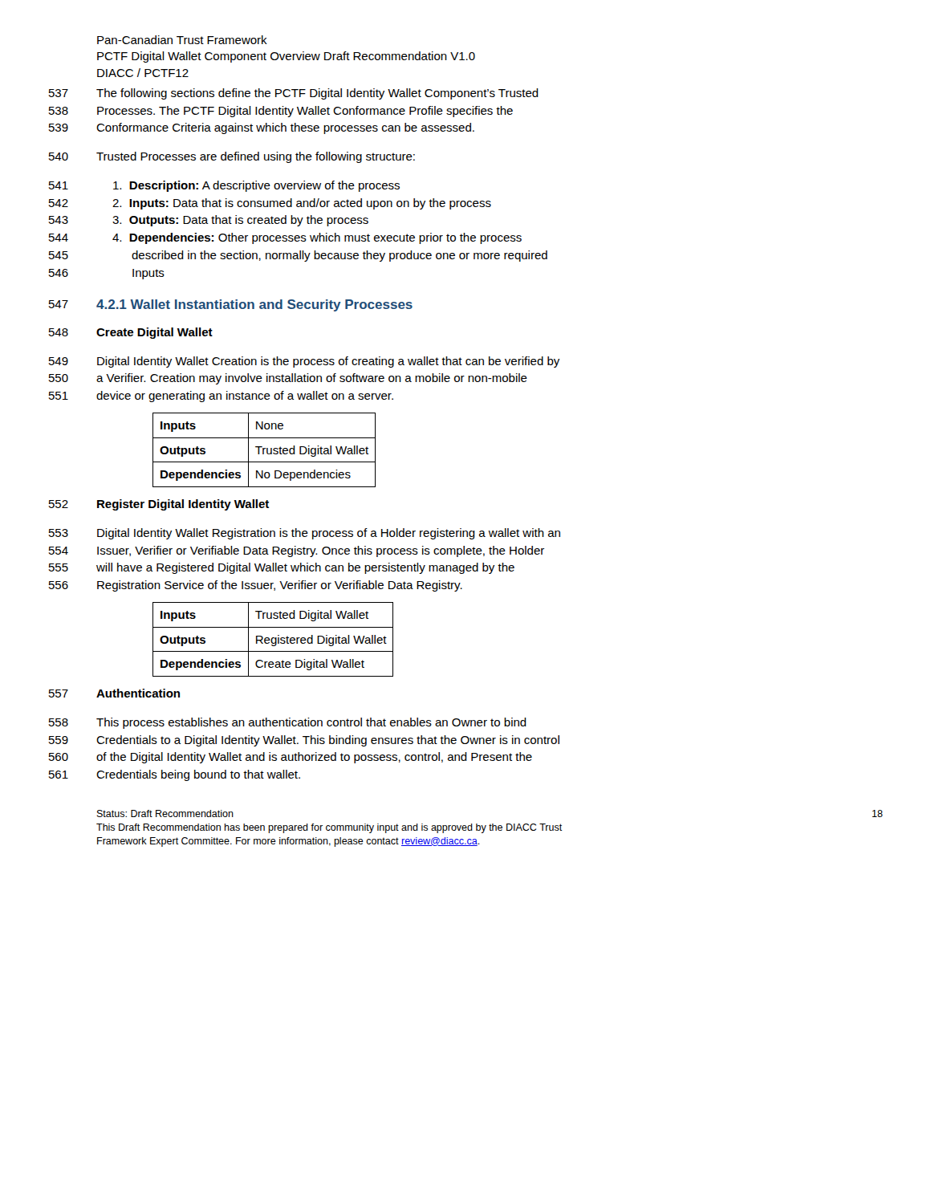Pan-Canadian Trust Framework
PCTF Digital Wallet Component Overview Draft Recommendation V1.0
DIACC / PCTF12
537
The following sections define the PCTF Digital Identity Wallet Component’s Trusted
538
Processes. The PCTF Digital Identity Wallet Conformance Profile specifies the
539
Conformance Criteria against which these processes can be assessed.
540
Trusted Processes are defined using the following structure:
541
1. Description: A descriptive overview of the process
542
2. Inputs: Data that is consumed and/or acted upon on by the process
543
3. Outputs: Data that is created by the process
544
4. Dependencies: Other processes which must execute prior to the process
545
described in the section, normally because they produce one or more required
546
Inputs
547
4.2.1 Wallet Instantiation and Security Processes
548
Create Digital Wallet
549
Digital Identity Wallet Creation is the process of creating a wallet that can be verified by
550
a Verifier. Creation may involve installation of software on a mobile or non-mobile
551
device or generating an instance of a wallet on a server.
| Inputs | None |
| Outputs | Trusted Digital Wallet |
| Dependencies | No Dependencies |
552
Register Digital Identity Wallet
553
Digital Identity Wallet Registration is the process of a Holder registering a wallet with an
554
Issuer, Verifier or Verifiable Data Registry. Once this process is complete, the Holder
555
will have a Registered Digital Wallet which can be persistently managed by the
556
Registration Service of the Issuer, Verifier or Verifiable Data Registry.
| Inputs | Trusted Digital Wallet |
| Outputs | Registered Digital Wallet |
| Dependencies | Create Digital Wallet |
557
Authentication
558
This process establishes an authentication control that enables an Owner to bind
559
Credentials to a Digital Identity Wallet. This binding ensures that the Owner is in control
560
of the Digital Identity Wallet and is authorized to possess, control, and Present the
561
Credentials being bound to that wallet.
18
Status: Draft Recommendation
This Draft Recommendation has been prepared for community input and is approved by the DIACC Trust
Framework Expert Committee. For more information, please contact review@diacc.ca.